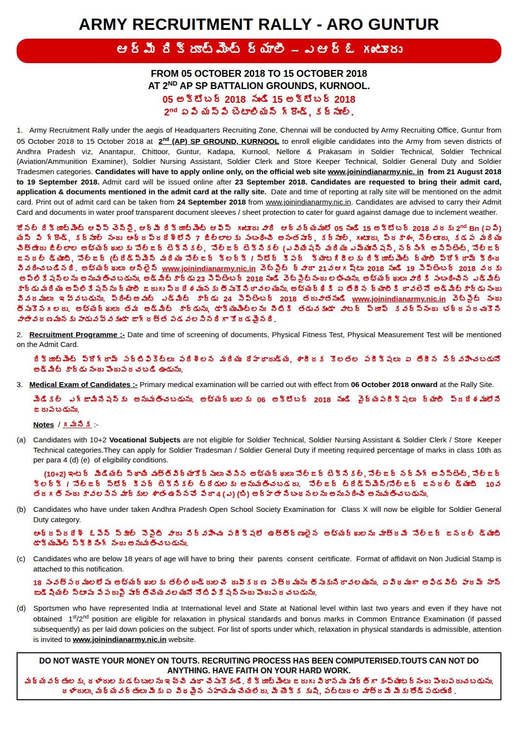ARMY RECRUITMENT RALLY - ARO GUNTUR
ఆర్మీ రిక్రూట్‌మెంట్ ర్యాలీ – ఎఆర్ఓ గుంటూరు
FROM 05 OCTOBER 2018 TO 15 OCTOBER 2018
AT 2ND AP SP BATTALION GROUNDS, KURNOOL.
05 అక్టోబర్ 2018 నుండి 15 అక్టోబర్ 2018
2nd ఏపి యస్‌పి బెటాలియన్ గ్రౌండ్, కర్నూల్.
1. Army Recruitment Rally under the aegis of Headquarters Recruiting Zone, Chennai will be conducted by Army Recruiting Office, Guntur from 05 October 2018 to 15 October 2018 at 2nd (AP) SP GROUND, KURNOOL to enroll eligible candidates into the Army from seven districts of Andhra Pradesh viz, Anantapur, Chittoor, Guntur, Kadapa, Kurnool, Nellore & Prakasam in Soldier Technical, Soldier Technical (Aviation/Ammunition Examiner), Soldier Nursing Assistant, Soldier Clerk and Store Keeper Technical, Soldier General Duty and Soldier Tradesmen categories. Candidates will have to apply online only, on the official web site www.joinindianarmy.nic. in from 21 August 2018 to 19 September 2018. Admit card will be issued online after 23 September 2018. Candidates are requested to bring their admit card, application & documents mentioned in the admit card at the rally site. Date and time of reporting at rally site will be mentioned on the admit card. Print out of admit card can be taken from 24 September 2018 from www.joinindianarmy.nic.in. Candidates are advised to carry their Admit Card and documents in water proof transparent document sleeves / sheet protection to cater for guard against damage due to inclement weather.
జోనల్ రిక్రూట్‌మెంట్ ఆఫీస్ చెన్నై, ఆర్మీ రిక్రూట్‌మెంట్ ఆఫీస్ గుంటూరు వారి ఆద్వర్యములో 05 నుండి 15 అక్టోబర్ 2018 వరకు 2nd Bn (ఏపి) యస్ పి గ్రౌండ్, కర్నూల్ నందు ఆంధ్రప్రదేశ్‌లోని 7 జిల్లాలకు సంబంధించి అనంతపూర్, కర్నూల్, గుంటూరు, ప్రకాశం, నెల్లూరు, కడప మరియు చిత్తూరు జిల్లాల అభ్యర్థులకు సోల్జర్ టెక్నికల్, సోల్జర్ టెక్నికల్ (ఎవియేషన్ మరియు ఎమ్యూనిషన్, నర్సింగ్ అసిస్టెంట్, సోల్జర్ జనరల్ డ్యూటీ, సోల్జర్ (ట్రేడ్స్‌మెన్ మరియు సోల్జర్ క్లర్క్ / స్టోర్ కీపర్ క్యాటగిరీలకు రిక్రూట్‌మెంట్ ర్యాలీ ప్రోగ్రామ్ క్రింద వివరించబడినది. అభ్యర్థులు ఆన్‌లైన్ www.joinindianarmy.nic.in వెబ్‌సైట్ ద్వారా 21వఆగష్టు 2018 నుండి 19 సెప్టెంబర్ 2018 వరకు అప్లికేషన్‌లను అనుమతించబడును. అడ్మిట్‌కార్డు 23 సెప్టెంబర్ 2018 నుండి వెబ్‌సైట్‌నందు లభించును. అభ్యర్థులు వారికి సంబంధించిన ఎడ్మిట్ కార్డు మరియు అప్లికేషన్‌ను ర్యాలీ జరుగు ప్రదేశమునకు తీసుకొనిరావలయును. అభ్యర్థికి ఏ తేదీన ర్యాలీకి రావలెనో అడ్మిట్‌కార్డు నందు వివరములు ఇవ్వబడును. ప్రింట్‌అవుట్ ఎడ్మిట్ కార్డు 24 సెప్టెంబర్ 2018 తరువాతనుండి www.joinindianarmy.nic.in వెబ్‌సైట్ నందు తీసుకొనగలరు. అభ్యర్థులు తమ అడ్మిట్ కార్డును, డాక్యుమెంట్లను నీటికి తడువకుండా వాటర్ ప్రూఫ్ కవర్స్‌నందు భద్రపరచుకొని వాతావరణమునకు పాడువవ్వకుండా జాగ్రత్త పడవలసినదిగా కోరడమైనది.
2. Recruitment Programme :- Date and time of screening of documents, Physical Fitness Test, Physical Measurement Test will be mentioned on the Admit Card.
రిక్రూట్‌మెంట్ ప్రోగ్రామ్ సర్టిఫికెట్లు పరిశీలన మరియు దేహధారుడ్య, శారీరక కొలతల పరీక్షలు ఏ తేదీన నిర్వహించబడునో అడ్మిట్ కార్డు నందు పొందుపరచబడి ఉండును.
3. Medical Exam of Candidates :- Primary medical examination will be carried out with effect from 06 October 2018 onward at the Rally Site.
మెడికల్ ఎగ్జామినేషన్‌కు అనుమతించబడును. అభ్యర్థులకు 06 అక్టోబర్ 2018 నుండి వైద్యపరీక్షలు ర్యాలీ ప్రదేశములోనే జరుపబడును.
Notes / గమనిక :-
(a)
Candidates with 10+2 Vocational Subjects are not eligible for Soldier Technical, Soldier Nursing Assistant & Soldier Clerk / Store Keeper Technical categories.They can apply for Soldier Tradesman / Soldier General Duty if meeting required percentage of marks in class 10th as per para 4 (d) (e) of eligibility conditions.
(10+2) ఇంటర్ మీడియట్ స్థాయి వృత్తివిద్యాకోర్సులు చేసిన అభ్యర్థులు సోల్జర్ టెక్నికల్, సోల్జర్ నర్సింగ్ అసిస్టెంట్, సోల్జర్ క్లర్క్ / సోల్జర్ స్టోర్ కీపర్ టెక్నికల్ ట్రేడులకు అనుమతించబడరు. సోల్జర్ ట్రేడ్స్‌మెన్/సోల్జర్ జనరల్ డ్యూటీ 10వ తరగతి నందు కావలసిన మార్కుల శాతం ఉన్నచో పేరా 4 (ఎ) (బి) అర్హతా నిబంధనలను అనుసరించి అనుమతించబడును.
(b)
Candidates who have under taken Andhra Pradesh Open School Society Examination for Class X will now be eligible for Soldier General Duty category.
ఆంధ్రప్రదేశ్ ఓపెన్ స్కూల్ సొసైటీ వారు నిర్వహించు పరీక్షలో ఉత్తీర్ణులైన అభ్యర్థులను మాత్రమే సోల్జర్ జనరల్ డ్యూటీ డాక్యుమెంట్ స్క్రీనింగ్ నందు అనుమతించబడును.
(c)
Candidates who are below 18 years of age will have to bring their parents consent certificate. Format of affidavit on Non Judicial Stamp is attached to this notification.
18 సంవత్సరములలోపు అభ్యర్థులకు తల్లిదండ్రులచే దృవీకరణ పత్రమును తీసుకునిరావలయును. ఏవిధముగా అఫిడవిట్ ఫారమ్ నాన్ జుడీషియల్ స్టాంపు పేపరుపై పూర్తిచేయవలయునో నోటిఫికేషన్‌నందు పొందుపరచబడును.
(d)
Sportsmen who have represented India at International level and State at National level within last two years and even if they have not obtained 1st/2nd position are eligible for relaxation in physical standards and bonus marks in Common Entrance Examination (if passed subsequently) as per laid down policies on the subject. For list of sports under which, relaxation in physical standards is admissible, attention is invited to www.joinindianarmy.nic.in website.
DO NOT WASTE YOUR MONEY ON TOUTS. RECRUITING PROCESS HAS BEEN COMPUTERISED.TOUTS CAN NOT DO ANYTHING. HAVE FAITH ON YOUR HARD WORK.
మధ్యవర్తులకు, దళారులకు డబ్బులను ఇచ్చి వృధా చేసుకొకండి. రిక్రూట్‌మెంటు జరుగు విధానము పూర్తిగా కంప్యూటర్‌నందు పొందుపరుచబడును.
దళారులు, మధ్యవర్తులు మీకు ఏ విధమైన సహాయము చేయలేరు. మీ యొక్క కృషి, పట్టుదల మాత్రమే మీకు తోడ్పడుతుంది.